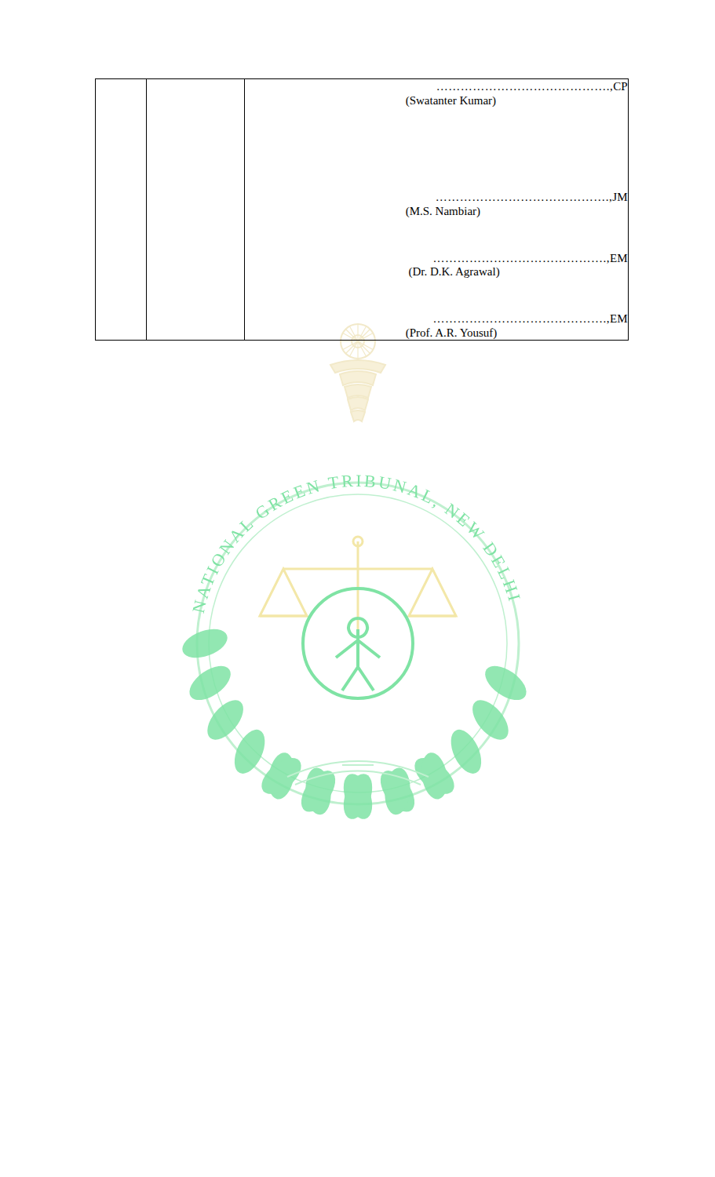NATIONAL GREEN TRIBUNAL, NEW DELHI
| | | ……………………………………., CP (Swatanter Kumar) ……………………………………., JM (M.S. Nambiar) ……………………………………., EM (Dr. D.K. Agrawal) ……………………………………., EM (Prof. A.R. Yousuf) |